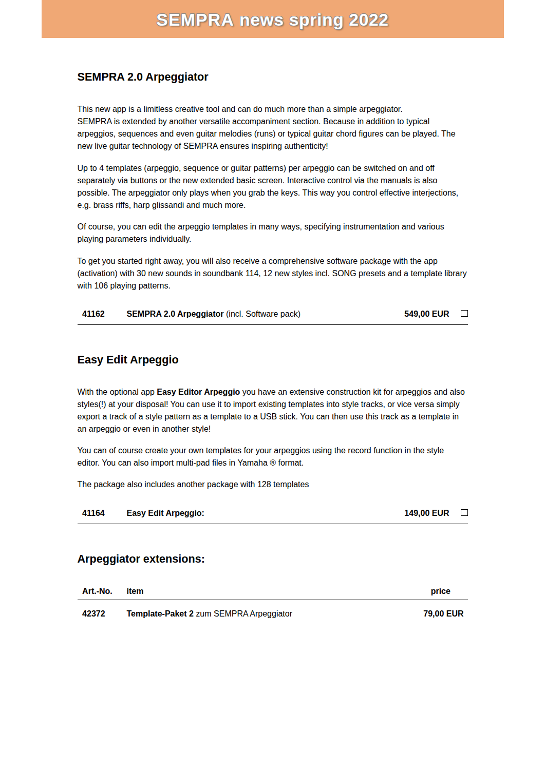SEMPRA news spring 2022
SEMPRA 2.0 Arpeggiator
This new app is a limitless creative tool and can do much more than a simple arpeggiator.
SEMPRA is extended by another versatile accompaniment section. Because in addition to typical arpeggios, sequences and even guitar melodies (runs) or typical guitar chord figures can be played. The new live guitar technology of SEMPRA ensures inspiring authenticity!
Up to 4 templates (arpeggio, sequence or guitar patterns) per arpeggio can be switched on and off separately via buttons or the new extended basic screen. Interactive control via the manuals is also possible. The arpeggiator only plays when you grab the keys. This way you control effective interjections, e.g. brass riffs, harp glissandi and much more.
Of course, you can edit the arpeggio templates in many ways, specifying instrumentation and various playing parameters individually.
To get you started right away, you will also receive a comprehensive software package with the app (activation) with 30 new sounds in soundbank 114, 12 new styles incl. SONG presets and a template library with 106 playing patterns.
41162 SEMPRA 2.0 Arpeggiator (incl. Software pack) 549,00 EUR
Easy Edit Arpeggio
With the optional app Easy Editor Arpeggio you have an extensive construction kit for arpeggios and also styles(!) at your disposal! You can use it to import existing templates into style tracks, or vice versa simply export a track of a style pattern as a template to a USB stick. You can then use this track as a template in an arpeggio or even in another style!
You can of course create your own templates for your arpeggios using the record function in the style editor. You can also import multi-pad files in Yamaha ® format.
The package also includes another package with 128 templates
41164 Easy Edit Arpeggio: 149,00 EUR
Arpeggiator extensions:
Art.-No. item price
42372 Template-Paket 2 zum SEMPRA Arpeggiator 79,00 EUR